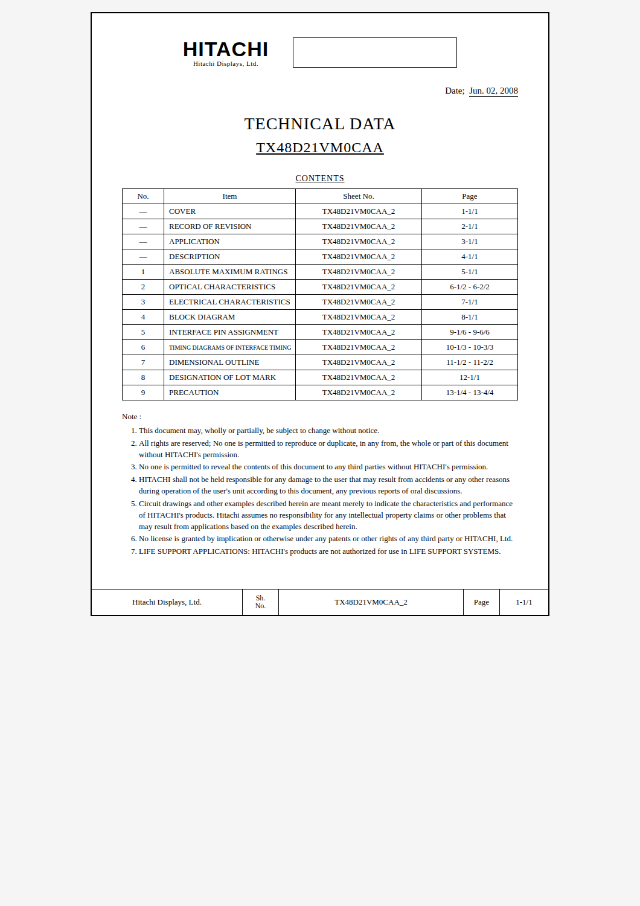HITACHI
Hitachi Displays, Ltd.
Date; Jun. 02, 2008
TECHNICAL DATA
TX48D21VM0CAA
CONTENTS
| No. | Item | Sheet No. | Page |
| --- | --- | --- | --- |
| — | COVER | TX48D21VM0CAA_2 | 1-1/1 |
| — | RECORD OF REVISION | TX48D21VM0CAA_2 | 2-1/1 |
| — | APPLICATION | TX48D21VM0CAA_2 | 3-1/1 |
| — | DESCRIPTION | TX48D21VM0CAA_2 | 4-1/1 |
| 1 | ABSOLUTE MAXIMUM RATINGS | TX48D21VM0CAA_2 | 5-1/1 |
| 2 | OPTICAL CHARACTERISTICS | TX48D21VM0CAA_2 | 6-1/2 - 6-2/2 |
| 3 | ELECTRICAL CHARACTERISTICS | TX48D21VM0CAA_2 | 7-1/1 |
| 4 | BLOCK DIAGRAM | TX48D21VM0CAA_2 | 8-1/1 |
| 5 | INTERFACE PIN ASSIGNMENT | TX48D21VM0CAA_2 | 9-1/6 - 9-6/6 |
| 6 | TIMING DIAGRAMS OF INTERFACE TIMING | TX48D21VM0CAA_2 | 10-1/3 - 10-3/3 |
| 7 | DIMENSIONAL OUTLINE | TX48D21VM0CAA_2 | 11-1/2 - 11-2/2 |
| 8 | DESIGNATION OF LOT MARK | TX48D21VM0CAA_2 | 12-1/1 |
| 9 | PRECAUTION | TX48D21VM0CAA_2 | 13-1/4 - 13-4/4 |
Note :
This document may, wholly or partially, be subject to change without notice.
All rights are reserved; No one is permitted to reproduce or duplicate, in any from, the whole or part of this document without HITACHI's permission.
No one is permitted to reveal the contents of this document to any third parties without HITACHI's permission.
HITACHI shall not be held responsible for any damage to the user that may result from accidents or any other reasons during operation of the user's unit according to this document, any previous reports of oral discussions.
Circuit drawings and other examples described herein are meant merely to indicate the characteristics and performance of HITACHI's products. Hitachi assumes no responsibility for any intellectual property claims or other problems that may result from applications based on the examples described herein.
No license is granted by implication or otherwise under any patents or other rights of any third party or HITACHI, Ltd.
LIFE SUPPORT APPLICATIONS: HITACHI's products are not authorized for use in LIFE SUPPORT SYSTEMS.
Hitachi Displays, Ltd.
Sh. No.
TX48D21VM0CAA_2
Page
1-1/1